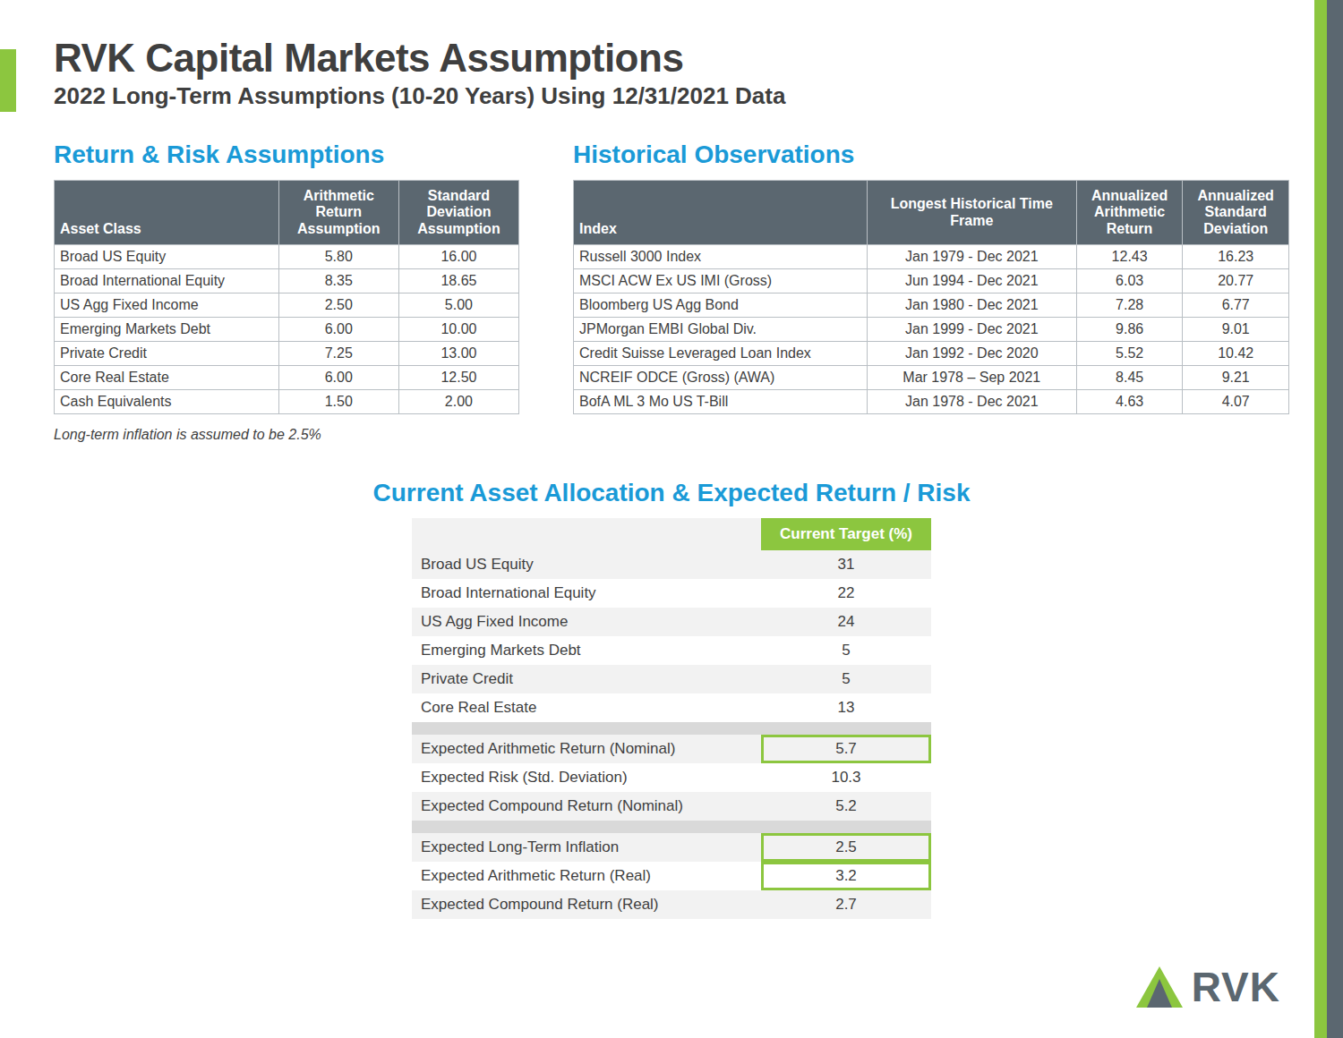RVK Capital Markets Assumptions
2022 Long-Term Assumptions (10-20 Years) Using 12/31/2021 Data
Return & Risk Assumptions
| Asset Class | Arithmetic Return Assumption | Standard Deviation Assumption |
| --- | --- | --- |
| Broad US Equity | 5.80 | 16.00 |
| Broad International Equity | 8.35 | 18.65 |
| US Agg Fixed Income | 2.50 | 5.00 |
| Emerging Markets Debt | 6.00 | 10.00 |
| Private Credit | 7.25 | 13.00 |
| Core Real Estate | 6.00 | 12.50 |
| Cash Equivalents | 1.50 | 2.00 |
Long-term inflation is assumed to be 2.5%
Historical Observations
| Index | Longest Historical Time Frame | Annualized Arithmetic Return | Annualized Standard Deviation |
| --- | --- | --- | --- |
| Russell 3000 Index | Jan 1979 - Dec 2021 | 12.43 | 16.23 |
| MSCI ACW Ex US IMI (Gross) | Jun 1994 - Dec 2021 | 6.03 | 20.77 |
| Bloomberg US Agg Bond | Jan 1980 - Dec 2021 | 7.28 | 6.77 |
| JPMorgan EMBI Global Div. | Jan 1999 - Dec 2021 | 9.86 | 9.01 |
| Credit Suisse Leveraged Loan Index | Jan 1992 - Dec 2020 | 5.52 | 10.42 |
| NCREIF ODCE (Gross) (AWA) | Mar 1978 – Sep 2021 | 8.45 | 9.21 |
| BofA ML 3 Mo US T-Bill | Jan 1978 - Dec 2021 | 4.63 | 4.07 |
Current Asset Allocation & Expected Return / Risk
| | Current Target (%) |
| --- | --- |
| Broad US Equity | 31 |
| Broad International Equity | 22 |
| US Agg Fixed Income | 24 |
| Emerging Markets Debt | 5 |
| Private Credit | 5 |
| Core Real Estate | 13 |
| Expected Arithmetic Return (Nominal) | 5.7 |
| Expected Risk (Std. Deviation) | 10.3 |
| Expected Compound Return (Nominal) | 5.2 |
| Expected Long-Term Inflation | 2.5 |
| Expected Arithmetic Return (Real) | 3.2 |
| Expected Compound Return (Real) | 2.7 |
RVK